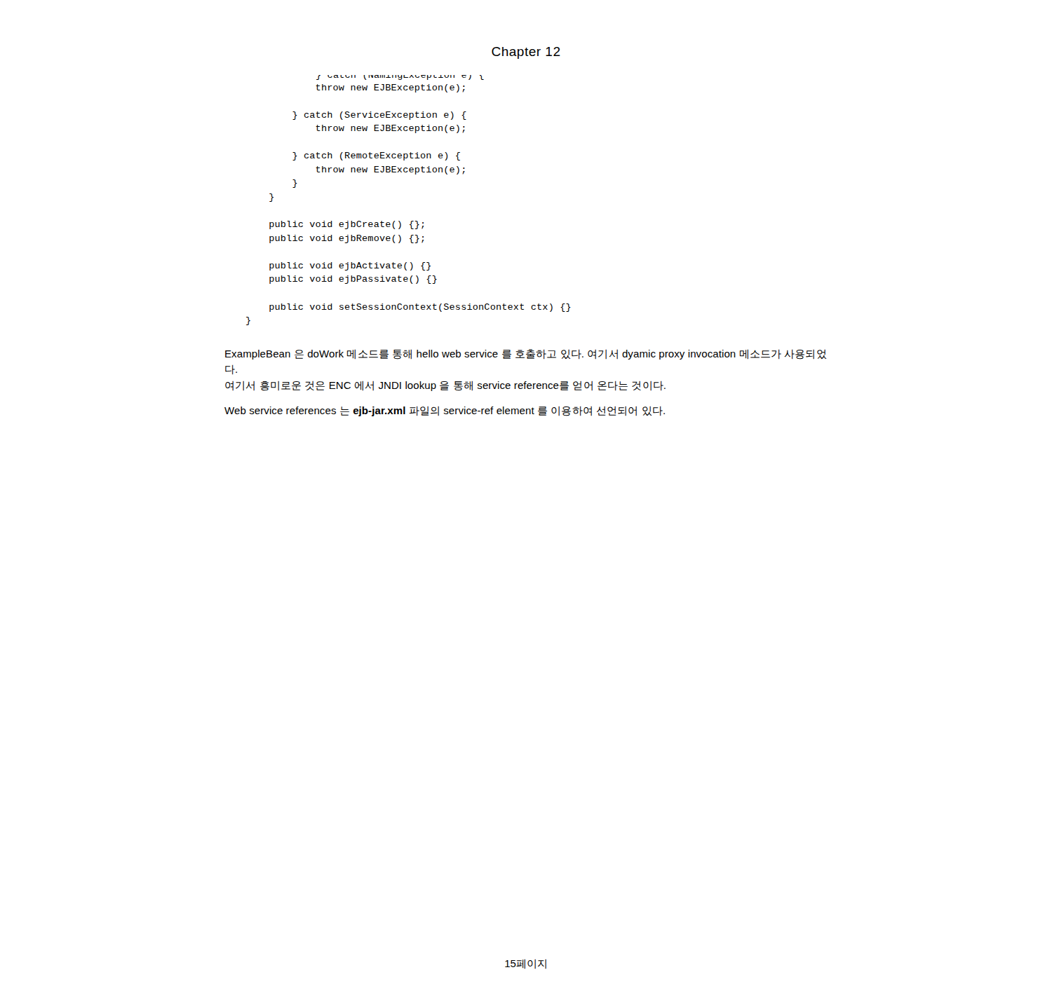Chapter 12
} catch (NamingException e) {
            throw new EJBException(e);

        } catch (ServiceException e) {
            throw new EJBException(e);

        } catch (RemoteException e) {
            throw new EJBException(e);
        }
    }

    public void ejbCreate() {};
    public void ejbRemove() {};

    public void ejbActivate() {}
    public void ejbPassivate() {}

    public void setSessionContext(SessionContext ctx) {}
}
ExampleBean 은 doWork 메소드를 통해 hello web service 를 호출하고 있다. 여기서 dyamic proxy invocation 메소드가 사용되었다.
여기서 흥미로운 것은 ENC 에서 JNDI lookup 을 통해 service reference를 얻어 온다는 것이다.
Web service references 는 ejb-jar.xml 파일의 service-ref element 를 이용하여 선언되어 있다.
15페이지